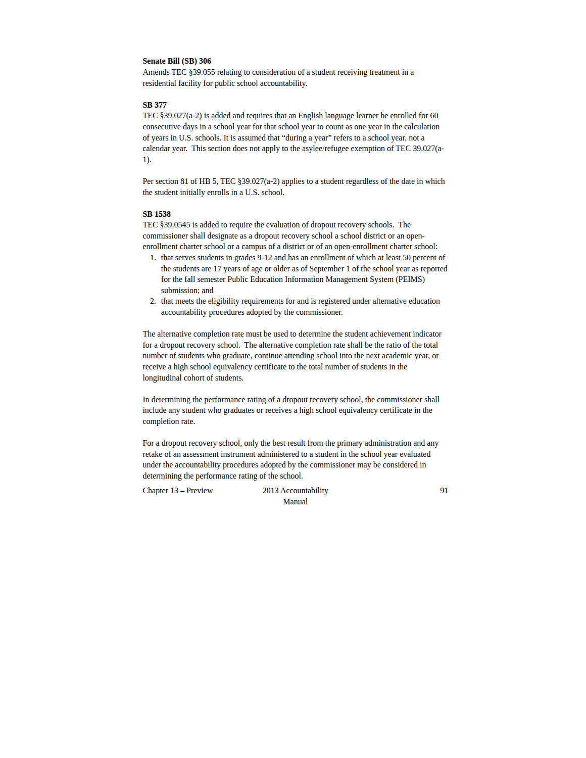Senate Bill (SB) 306
Amends TEC §39.055 relating to consideration of a student receiving treatment in a residential facility for public school accountability.
SB 377
TEC §39.027(a-2) is added and requires that an English language learner be enrolled for 60 consecutive days in a school year for that school year to count as one year in the calculation of years in U.S. schools. It is assumed that “during a year” refers to a school year, not a calendar year. This section does not apply to the asylee/refugee exemption of TEC 39.027(a-1).
Per section 81 of HB 5, TEC §39.027(a-2) applies to a student regardless of the date in which the student initially enrolls in a U.S. school.
SB 1538
TEC §39.0545 is added to require the evaluation of dropout recovery schools. The commissioner shall designate as a dropout recovery school a school district or an open-enrollment charter school or a campus of a district or of an open-enrollment charter school:
that serves students in grades 9-12 and has an enrollment of which at least 50 percent of the students are 17 years of age or older as of September 1 of the school year as reported for the fall semester Public Education Information Management System (PEIMS) submission; and
that meets the eligibility requirements for and is registered under alternative education accountability procedures adopted by the commissioner.
The alternative completion rate must be used to determine the student achievement indicator for a dropout recovery school. The alternative completion rate shall be the ratio of the total number of students who graduate, continue attending school into the next academic year, or receive a high school equivalency certificate to the total number of students in the longitudinal cohort of students.
In determining the performance rating of a dropout recovery school, the commissioner shall include any student who graduates or receives a high school equivalency certificate in the completion rate.
For a dropout recovery school, only the best result from the primary administration and any retake of an assessment instrument administered to a student in the school year evaluated under the accountability procedures adopted by the commissioner may be considered in determining the performance rating of the school.
Chapter 13 – Preview
2013 Accountability Manual
91